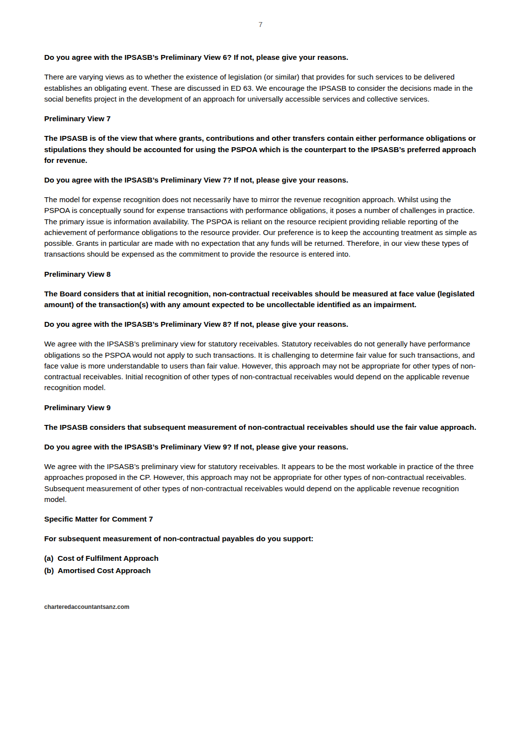7
Do you agree with the IPSASB’s Preliminary View 6? If not, please give your reasons.
There are varying views as to whether the existence of legislation (or similar) that provides for such services to be delivered establishes an obligating event. These are discussed in ED 63. We encourage the IPSASB to consider the decisions made in the social benefits project in the development of an approach for universally accessible services and collective services.
Preliminary View 7
The IPSASB is of the view that where grants, contributions and other transfers contain either performance obligations or stipulations they should be accounted for using the PSPOA which is the counterpart to the IPSASB’s preferred approach for revenue.
Do you agree with the IPSASB’s Preliminary View 7? If not, please give your reasons.
The model for expense recognition does not necessarily have to mirror the revenue recognition approach. Whilst using the PSPOA is conceptually sound for expense transactions with performance obligations, it poses a number of challenges in practice. The primary issue is information availability. The PSPOA is reliant on the resource recipient providing reliable reporting of the achievement of performance obligations to the resource provider. Our preference is to keep the accounting treatment as simple as possible. Grants in particular are made with no expectation that any funds will be returned. Therefore, in our view these types of transactions should be expensed as the commitment to provide the resource is entered into.
Preliminary View 8
The Board considers that at initial recognition, non-contractual receivables should be measured at face value (legislated amount) of the transaction(s) with any amount expected to be uncollectable identified as an impairment.
Do you agree with the IPSASB’s Preliminary View 8? If not, please give your reasons.
We agree with the IPSASB’s preliminary view for statutory receivables. Statutory receivables do not generally have performance obligations so the PSPOA would not apply to such transactions. It is challenging to determine fair value for such transactions, and face value is more understandable to users than fair value. However, this approach may not be appropriate for other types of non-contractual receivables. Initial recognition of other types of non-contractual receivables would depend on the applicable revenue recognition model.
Preliminary View 9
The IPSASB considers that subsequent measurement of non-contractual receivables should use the fair value approach.
Do you agree with the IPSASB’s Preliminary View 9? If not, please give your reasons.
We agree with the IPSASB’s preliminary view for statutory receivables. It appears to be the most workable in practice of the three approaches proposed in the CP. However, this approach may not be appropriate for other types of non-contractual receivables. Subsequent measurement of other types of non-contractual receivables would depend on the applicable revenue recognition model.
Specific Matter for Comment 7
For subsequent measurement of non-contractual payables do you support:
(a) Cost of Fulfilment Approach
(b) Amortised Cost Approach
charteredaccountantsanz.com